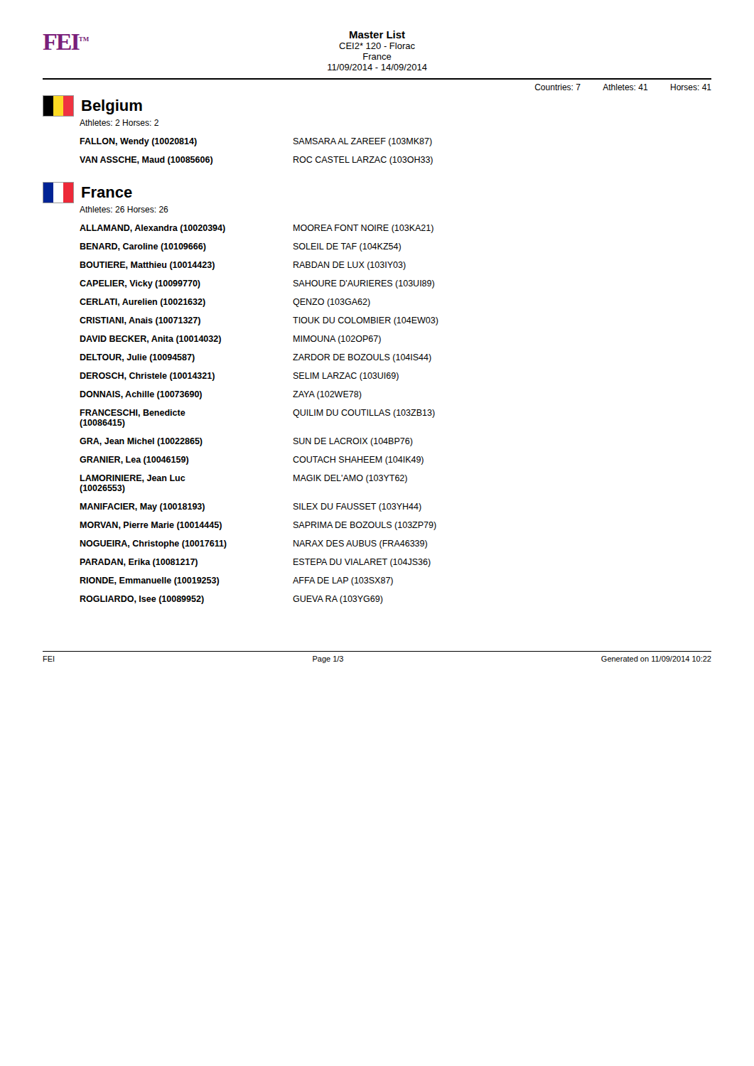FEITM
Master List
CEI2* 120 - Florac
France
11/09/2014 - 14/09/2014
Countries: 7 Athletes: 41 Horses: 41
Belgium
Athletes: 2 Horses: 2
| FALLON, Wendy (10020814) | SAMSARA AL ZAREEF (103MK87) |
| VAN ASSCHE, Maud (10085606) | ROC CASTEL LARZAC (103OH33) |
France
Athletes: 26 Horses: 26
| ALLAMAND, Alexandra (10020394) | MOOREA FONT NOIRE (103KA21) |
| BENARD, Caroline (10109666) | SOLEIL DE TAF (104KZ54) |
| BOUTIERE, Matthieu (10014423) | RABDAN DE LUX (103IY03) |
| CAPELIER, Vicky (10099770) | SAHOURE D'AURIERES (103UI89) |
| CERLATI, Aurelien (10021632) | QENZO (103GA62) |
| CRISTIANI, Anais (10071327) | TIOUK DU COLOMBIER (104EW03) |
| DAVID BECKER, Anita (10014032) | MIMOUNA (102OP67) |
| DELTOUR, Julie (10094587) | ZARDOR DE BOZOULS (104IS44) |
| DEROSCH, Christele (10014321) | SELIM LARZAC (103UI69) |
| DONNAIS, Achille (10073690) | ZAYA (102WE78) |
| FRANCESCHI, Benedicte (10086415) | QUILIM DU COUTILLAS (103ZB13) |
| GRA, Jean Michel (10022865) | SUN DE LACROIX (104BP76) |
| GRANIER, Lea (10046159) | COUTACH SHAHEEM (104IK49) |
| LAMORINIERE, Jean Luc (10026553) | MAGIK DEL'AMO (103YT62) |
| MANIFACIER, May (10018193) | SILEX DU FAUSSET (103YH44) |
| MORVAN, Pierre Marie (10014445) | SAPRIMA DE BOZOULS (103ZP79) |
| NOGUEIRA, Christophe (10017611) | NARAX DES AUBUS (FRA46339) |
| PARADAN, Erika (10081217) | ESTEPA DU VIALARET (104JS36) |
| RIONDE, Emmanuelle (10019253) | AFFA DE LAP (103SX87) |
| ROGLIARDO, Isee (10089952) | GUEVA RA (103YG69) |
FEI
Page 1/3
Generated on 11/09/2014 10:22